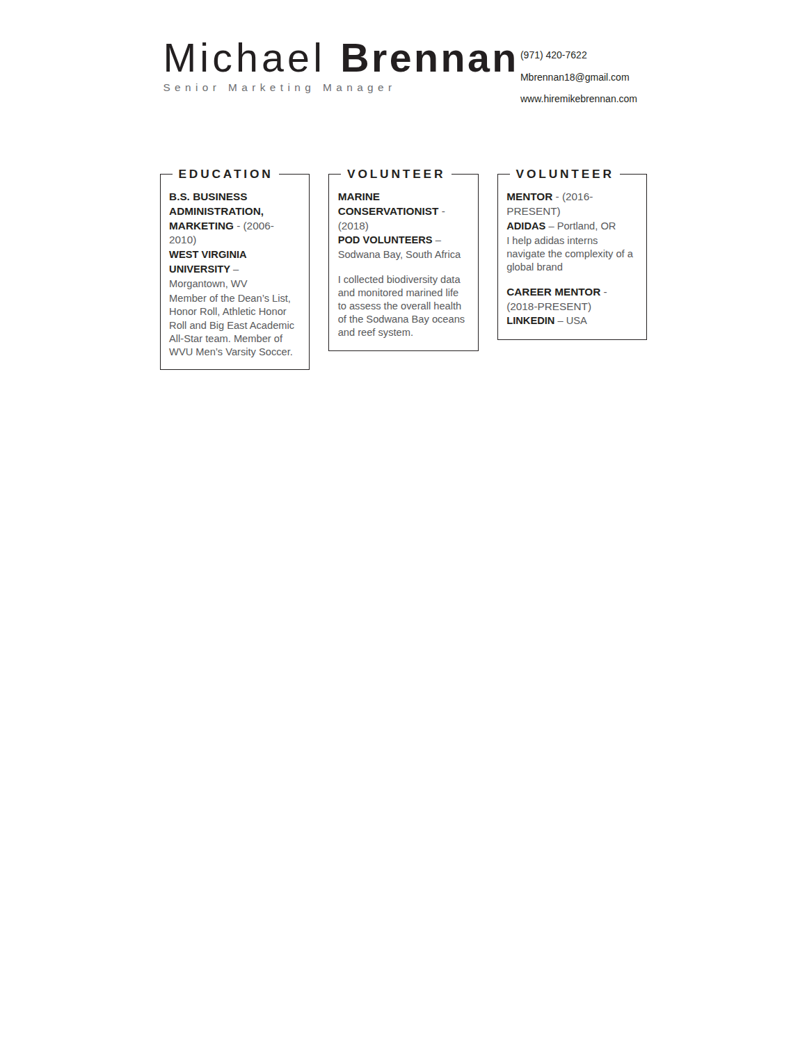Michael Brennan
Senior Marketing Manager
(971) 420-7622
Mbrennan18@gmail.com
www.hiremikebrennan.com
EDUCATION
B.S. BUSINESS ADMINISTRATION, MARKETING - (2006-2010)
WEST VIRGINIA UNIVERSITY – Morgantown, WV
Member of the Dean’s List, Honor Roll, Athletic Honor Roll and Big East Academic All-Star team. Member of WVU Men’s Varsity Soccer.
VOLUNTEER
MARINE CONSERVATIONIST - (2018)
POD VOLUNTEERS – Sodwana Bay, South Africa
I collected biodiversity data and monitored marined life to assess the overall health of the Sodwana Bay oceans and reef system.
VOLUNTEER
MENTOR - (2016-PRESENT)
ADIDAS – Portland, OR
I help adidas interns navigate the complexity of a global brand
CAREER MENTOR - (2018-PRESENT)
LINKEDIN – USA